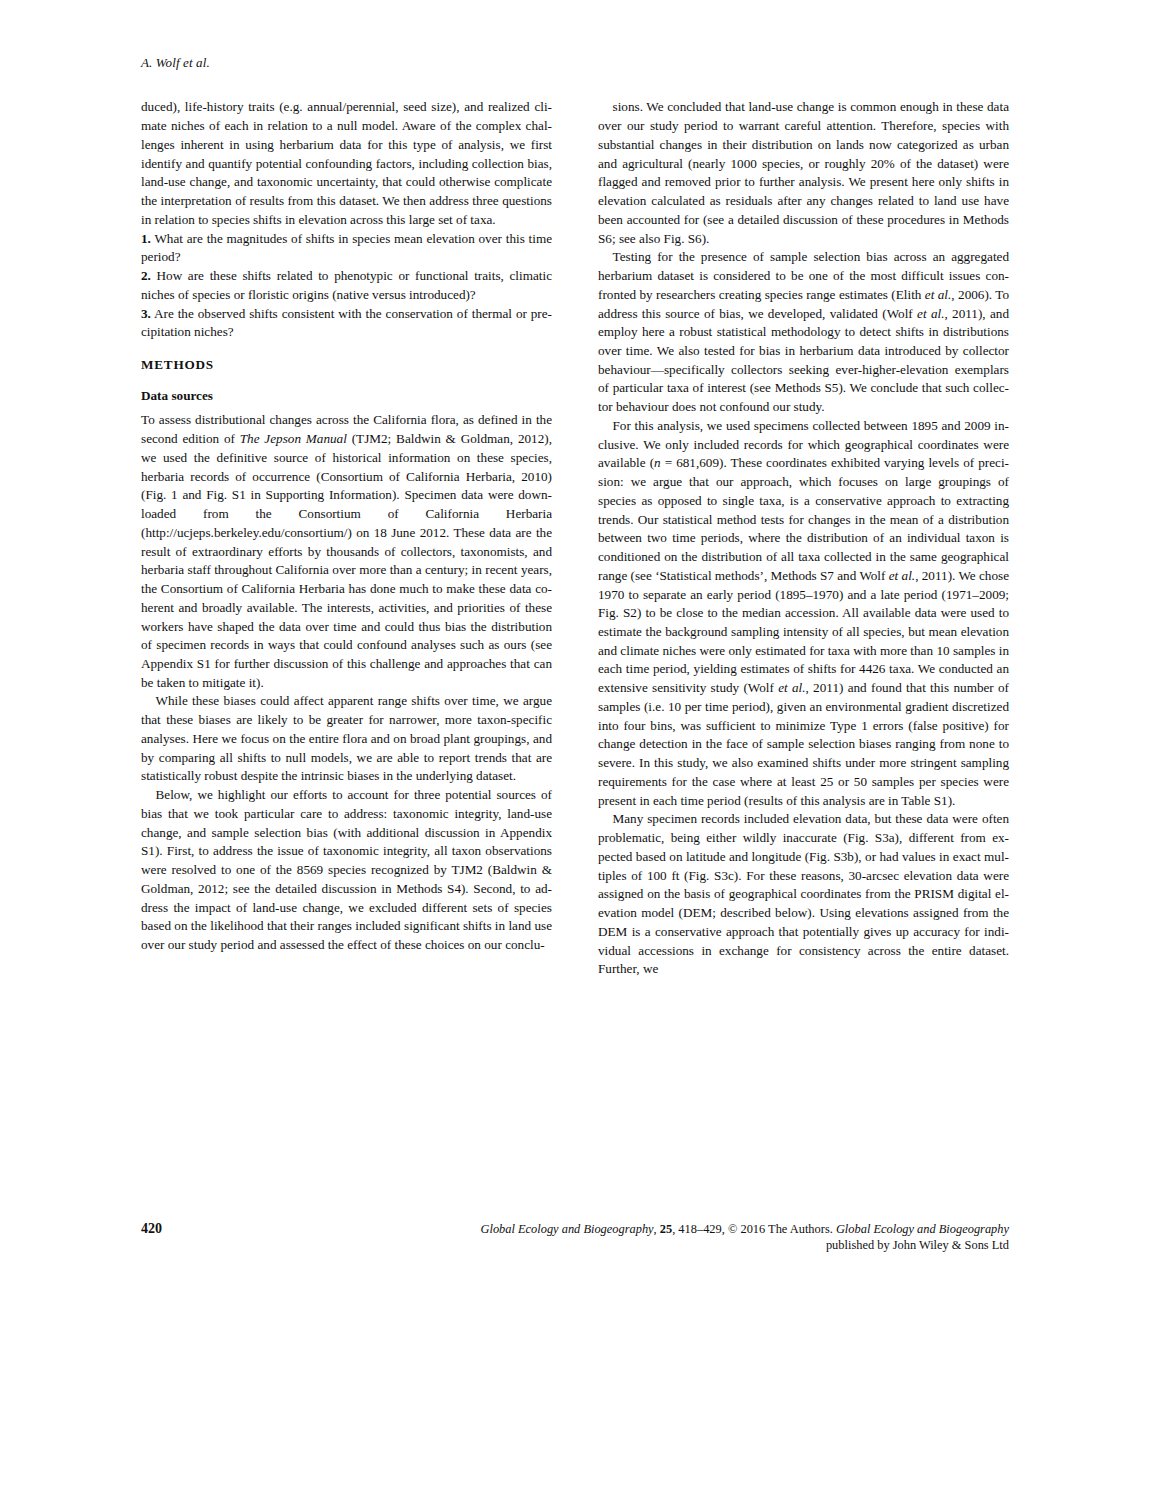A. Wolf et al.
duced), life-history traits (e.g. annual/perennial, seed size), and realized climate niches of each in relation to a null model. Aware of the complex challenges inherent in using herbarium data for this type of analysis, we first identify and quantify potential confounding factors, including collection bias, land-use change, and taxonomic uncertainty, that could otherwise complicate the interpretation of results from this dataset. We then address three questions in relation to species shifts in elevation across this large set of taxa.
1. What are the magnitudes of shifts in species mean elevation over this time period?
2. How are these shifts related to phenotypic or functional traits, climatic niches of species or floristic origins (native versus introduced)?
3. Are the observed shifts consistent with the conservation of thermal or precipitation niches?
Methods
Data sources
To assess distributional changes across the California flora, as defined in the second edition of The Jepson Manual (TJM2; Baldwin & Goldman, 2012), we used the definitive source of historical information on these species, herbaria records of occurrence (Consortium of California Herbaria, 2010) (Fig. 1 and Fig. S1 in Supporting Information). Specimen data were downloaded from the Consortium of California Herbaria (http://ucjeps.berkeley.edu/consortium/) on 18 June 2012. These data are the result of extraordinary efforts by thousands of collectors, taxonomists, and herbaria staff throughout California over more than a century; in recent years, the Consortium of California Herbaria has done much to make these data coherent and broadly available. The interests, activities, and priorities of these workers have shaped the data over time and could thus bias the distribution of specimen records in ways that could confound analyses such as ours (see Appendix S1 for further discussion of this challenge and approaches that can be taken to mitigate it).
While these biases could affect apparent range shifts over time, we argue that these biases are likely to be greater for narrower, more taxon-specific analyses. Here we focus on the entire flora and on broad plant groupings, and by comparing all shifts to null models, we are able to report trends that are statistically robust despite the intrinsic biases in the underlying dataset.
Below, we highlight our efforts to account for three potential sources of bias that we took particular care to address: taxonomic integrity, land-use change, and sample selection bias (with additional discussion in Appendix S1). First, to address the issue of taxonomic integrity, all taxon observations were resolved to one of the 8569 species recognized by TJM2 (Baldwin & Goldman, 2012; see the detailed discussion in Methods S4). Second, to address the impact of land-use change, we excluded different sets of species based on the likelihood that their ranges included significant shifts in land use over our study period and assessed the effect of these choices on our conclu-
sions. We concluded that land-use change is common enough in these data over our study period to warrant careful attention. Therefore, species with substantial changes in their distribution on lands now categorized as urban and agricultural (nearly 1000 species, or roughly 20% of the dataset) were flagged and removed prior to further analysis. We present here only shifts in elevation calculated as residuals after any changes related to land use have been accounted for (see a detailed discussion of these procedures in Methods S6; see also Fig. S6).
Testing for the presence of sample selection bias across an aggregated herbarium dataset is considered to be one of the most difficult issues confronted by researchers creating species range estimates (Elith et al., 2006). To address this source of bias, we developed, validated (Wolf et al., 2011), and employ here a robust statistical methodology to detect shifts in distributions over time. We also tested for bias in herbarium data introduced by collector behaviour—specifically collectors seeking ever-higher-elevation exemplars of particular taxa of interest (see Methods S5). We conclude that such collector behaviour does not confound our study.
For this analysis, we used specimens collected between 1895 and 2009 inclusive. We only included records for which geographical coordinates were available (n = 681,609). These coordinates exhibited varying levels of precision: we argue that our approach, which focuses on large groupings of species as opposed to single taxa, is a conservative approach to extracting trends. Our statistical method tests for changes in the mean of a distribution between two time periods, where the distribution of an individual taxon is conditioned on the distribution of all taxa collected in the same geographical range (see ‘Statistical methods’, Methods S7 and Wolf et al., 2011). We chose 1970 to separate an early period (1895–1970) and a late period (1971–2009; Fig. S2) to be close to the median accession. All available data were used to estimate the background sampling intensity of all species, but mean elevation and climate niches were only estimated for taxa with more than 10 samples in each time period, yielding estimates of shifts for 4426 taxa. We conducted an extensive sensitivity study (Wolf et al., 2011) and found that this number of samples (i.e. 10 per time period), given an environmental gradient discretized into four bins, was sufficient to minimize Type 1 errors (false positive) for change detection in the face of sample selection biases ranging from none to severe. In this study, we also examined shifts under more stringent sampling requirements for the case where at least 25 or 50 samples per species were present in each time period (results of this analysis are in Table S1).
Many specimen records included elevation data, but these data were often problematic, being either wildly inaccurate (Fig. S3a), different from expected based on latitude and longitude (Fig. S3b), or had values in exact multiples of 100 ft (Fig. S3c). For these reasons, 30-arcsec elevation data were assigned on the basis of geographical coordinates from the PRISM digital elevation model (DEM; described below). Using elevations assigned from the DEM is a conservative approach that potentially gives up accuracy for individual accessions in exchange for consistency across the entire dataset. Further, we
420
Global Ecology and Biogeography, 25, 418–429, © 2016 The Authors. Global Ecology and Biogeography
published by John Wiley & Sons Ltd